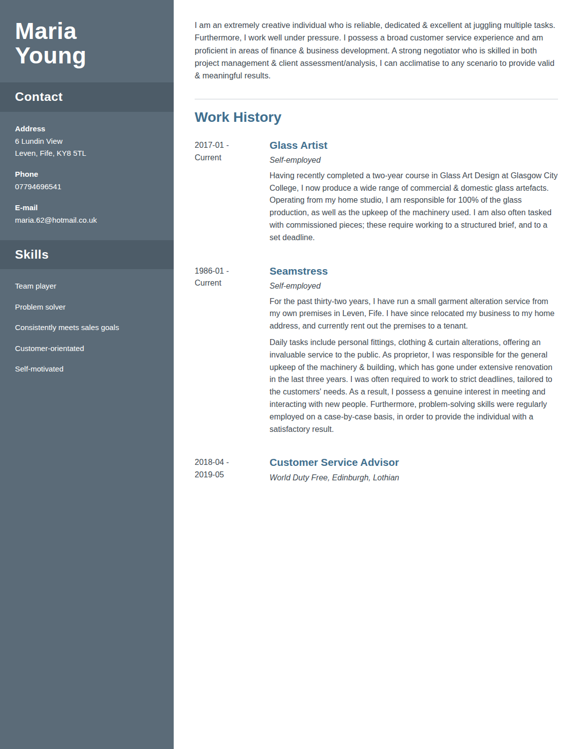Maria
Young
Contact
Address
6 Lundin View
Leven, Fife, KY8 5TL
Phone
07794696541
E-mail
maria.62@hotmail.co.uk
Skills
Team player
Problem solver
Consistently meets sales goals
Customer-orientated
Self-motivated
I am an extremely creative individual who is reliable, dedicated & excellent at juggling multiple tasks. Furthermore, I work well under pressure. I possess a broad customer service experience and am proficient in areas of finance & business development. A strong negotiator who is skilled in both project management & client assessment/analysis, I can acclimatise to any scenario to provide valid & meaningful results.
Work History
2017-01 -
Current
Glass Artist
Self-employed
Having recently completed a two-year course in Glass Art Design at Glasgow City College, I now produce a wide range of commercial & domestic glass artefacts. Operating from my home studio, I am responsible for 100% of the glass production, as well as the upkeep of the machinery used. I am also often tasked with commissioned pieces; these require working to a structured brief, and to a set deadline.
1986-01 -
Current
Seamstress
Self-employed
For the past thirty-two years, I have run a small garment alteration service from my own premises in Leven, Fife. I have since relocated my business to my home address, and currently rent out the premises to a tenant.
Daily tasks include personal fittings, clothing & curtain alterations, offering an invaluable service to the public. As proprietor, I was responsible for the general upkeep of the machinery & building, which has gone under extensive renovation in the last three years. I was often required to work to strict deadlines, tailored to the customers' needs. As a result, I possess a genuine interest in meeting and interacting with new people. Furthermore, problem-solving skills were regularly employed on a case-by-case basis, in order to provide the individual with a satisfactory result.
2018-04 -
2019-05
Customer Service Advisor
World Duty Free, Edinburgh, Lothian